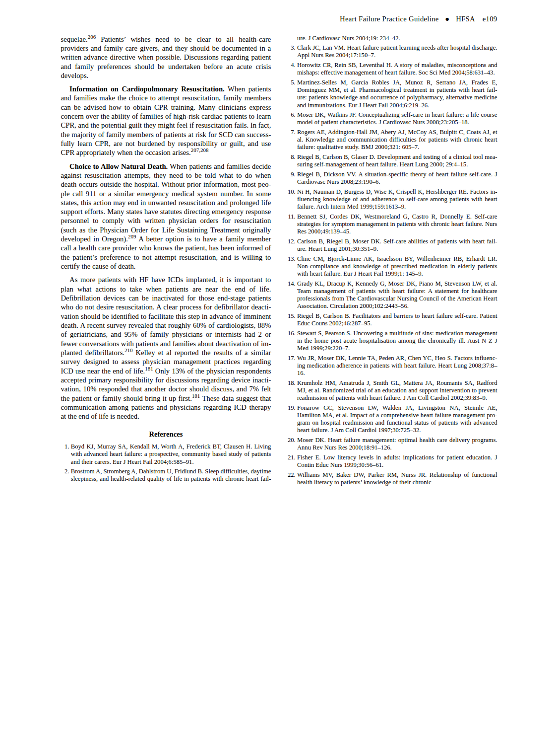Heart Failure Practice Guideline ● HFSA e109
sequelae.206 Patients’ wishes need to be clear to all health-care providers and family care givers, and they should be documented in a written advance directive when possible. Discussions regarding patient and family preferences should be undertaken before an acute crisis develops.
Information on Cardiopulmonary Resuscitation. When patients and families make the choice to attempt resuscitation, family members can be advised how to obtain CPR training. Many clinicians express concern over the ability of families of high-risk cardiac patients to learn CPR, and the potential guilt they might feel if resuscitation fails. In fact, the majority of family members of patients at risk for SCD can successfully learn CPR, are not burdened by responsibility or guilt, and use CPR appropriately when the occasion arises.207,208
Choice to Allow Natural Death. When patients and families decide against resuscitation attempts, they need to be told what to do when death occurs outside the hospital. Without prior information, most people call 911 or a similar emergency medical system number. In some states, this action may end in unwanted resuscitation and prolonged life support efforts. Many states have statutes directing emergency response personnel to comply with written physician orders for resuscitation (such as the Physician Order for Life Sustaining Treatment originally developed in Oregon).209 A better option is to have a family member call a health care provider who knows the patient, has been informed of the patient’s preference to not attempt resuscitation, and is willing to certify the cause of death.
As more patients with HF have ICDs implanted, it is important to plan what actions to take when patients are near the end of life. Defibrillation devices can be inactivated for those end-stage patients who do not desire resuscitation. A clear process for defibrillator deactivation should be identified to facilitate this step in advance of imminent death. A recent survey revealed that roughly 60% of cardiologists, 88% of geriatricians, and 95% of family physicians or internists had 2 or fewer conversations with patients and families about deactivation of implanted defibrillators.210 Kelley et al reported the results of a similar survey designed to assess physician management practices regarding ICD use near the end of life.181 Only 13% of the physician respondents accepted primary responsibility for discussions regarding device inactivation, 10% responded that another doctor should discuss, and 7% felt the patient or family should bring it up first.181 These data suggest that communication among patients and physicians regarding ICD therapy at the end of life is needed.
References
Boyd KJ, Murray SA, Kendall M, Worth A, Frederick BT, Clausen H. Living with advanced heart failure: a prospective, community based study of patients and their carers. Eur J Heart Fail 2004;6:585–91.
Brostrom A, Stromberg A, Dahlstrom U, Fridlund B. Sleep difficulties, daytime sleepiness, and health-related quality of life in patients with chronic heart failure. J Cardiovasc Nurs 2004;19: 234–42.
Clark JC, Lan VM. Heart failure patient learning needs after hospital discharge. Appl Nurs Res 2004;17:150–7.
Horowitz CR, Rein SB, Leventhal H. A story of maladies, misconceptions and mishaps: effective management of heart failure. Soc Sci Med 2004;58:631–43.
Martinez-Selles M, Garcia Robles JA, Munoz R, Serrano JA, Frades E, Dominguez MM, et al. Pharmacological treatment in patients with heart failure: patients knowledge and occurrence of polypharmacy, alternative medicine and immunizations. Eur J Heart Fail 2004;6:219–26.
Moser DK, Watkins JF. Conceptualizing self-care in heart failure: a life course model of patient characteristics. J Cardiovasc Nurs 2008;23:205–18.
Rogers AE, Addington-Hall JM, Abery AJ, McCoy AS, Bulpitt C, Coats AJ, et al. Knowledge and communication difficulties for patients with chronic heart failure: qualitative study. BMJ 2000;321: 605–7.
Riegel B, Carlson B, Glaser D. Development and testing of a clinical tool measuring self-management of heart failure. Heart Lung 2000; 29:4–15.
Riegel B, Dickson VV. A situation-specific theory of heart failure self-care. J Cardiovasc Nurs 2008;23:190–6.
Ni H, Nauman D, Burgess D, Wise K, Crispell K, Hershberger RE. Factors influencing knowledge of and adherence to self-care among patients with heart failure. Arch Intern Med 1999;159:1613–9.
Bennett SJ, Cordes DK, Westmoreland G, Castro R, Donnelly E. Self-care strategies for symptom management in patients with chronic heart failure. Nurs Res 2000;49:139–45.
Carlson B, Riegel B, Moser DK. Self-care abilities of patients with heart failure. Heart Lung 2001;30:351–9.
Cline CM, Bjorck-Linne AK, Israelsson BY, Willenheimer RB, Erhardt LR. Non-compliance and knowledge of prescribed medication in elderly patients with heart failure. Eur J Heart Fail 1999;1: 145–9.
Grady KL, Dracup K, Kennedy G, Moser DK, Piano M, Stevenson LW, et al. Team management of patients with heart failure: A statement for healthcare professionals from The Cardiovascular Nursing Council of the American Heart Association. Circulation 2000;102:2443–56.
Riegel B, Carlson B. Facilitators and barriers to heart failure self-care. Patient Educ Couns 2002;46:287–95.
Stewart S, Pearson S. Uncovering a multitude of sins: medication management in the home post acute hospitalisation among the chronically ill. Aust N Z J Med 1999;29:220–7.
Wu JR, Moser DK, Lennie TA, Peden AR, Chen YC, Heo S. Factors influencing medication adherence in patients with heart failure. Heart Lung 2008;37:8–16.
Krumholz HM, Amatruda J, Smith GL, Mattera JA, Roumanis SA, Radford MJ, et al. Randomized trial of an education and support intervention to prevent readmission of patients with heart failure. J Am Coll Cardiol 2002;39:83–9.
Fonarow GC, Stevenson LW, Walden JA, Livingston NA, Steimle AE, Hamilton MA, et al. Impact of a comprehensive heart failure management program on hospital readmission and functional status of patients with advanced heart failure. J Am Coll Cardiol 1997;30:725–32.
Moser DK. Heart failure management: optimal health care delivery programs. Annu Rev Nurs Res 2000;18:91–126.
Fisher E. Low literacy levels in adults: implications for patient education. J Contin Educ Nurs 1999;30:56–61.
Williams MV, Baker DW, Parker RM, Nurss JR. Relationship of functional health literacy to patients’ knowledge of their chronic